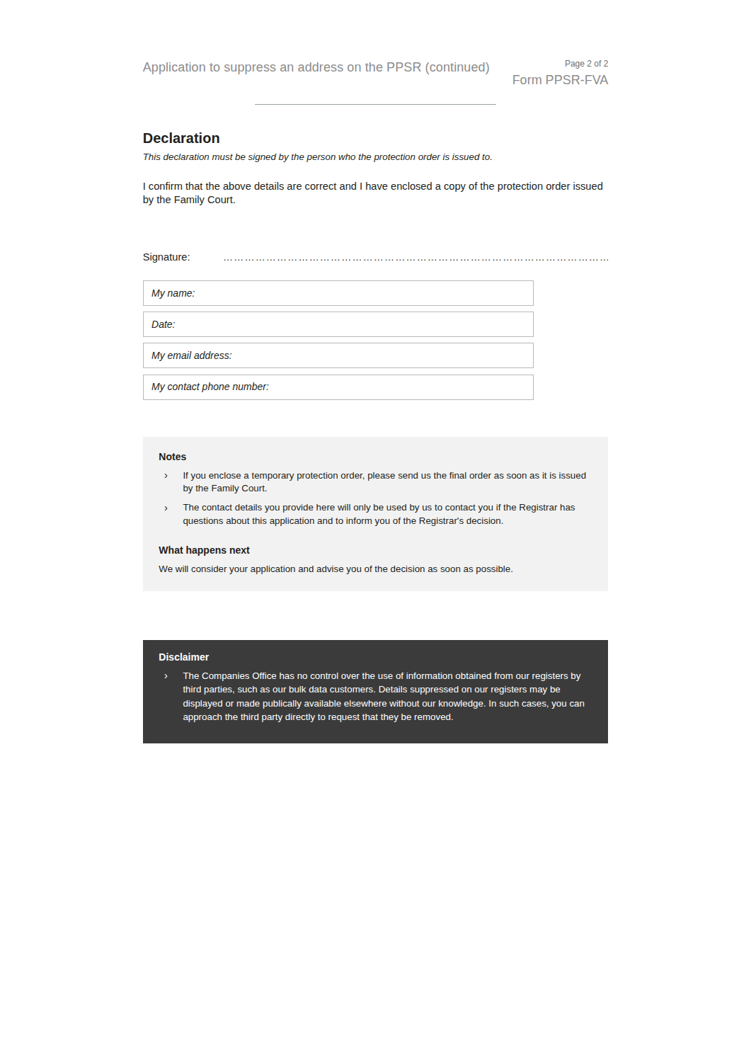Application to suppress an address on the PPSR (continued)
Page 2 of 2
Form PPSR-FVA
Declaration
This declaration must be signed by the person who the protection order is issued to.
I confirm that the above details are correct and I have enclosed a copy of the protection order issued by the Family Court.
Signature:
……………………………………………………………………………………………………………………………………………………
My name:
Date:
My email address:
My contact phone number:
Notes
If you enclose a temporary protection order, please send us the final order as soon as it is issued by the Family Court.
The contact details you provide here will only be used by us to contact you if the Registrar has questions about this application and to inform you of the Registrar's decision.
What happens next
We will consider your application and advise you of the decision as soon as possible.
Disclaimer
The Companies Office has no control over the use of information obtained from our registers by third parties, such as our bulk data customers. Details suppressed on our registers may be displayed or made publically available elsewhere without our knowledge. In such cases, you can approach the third party directly to request that they be removed.